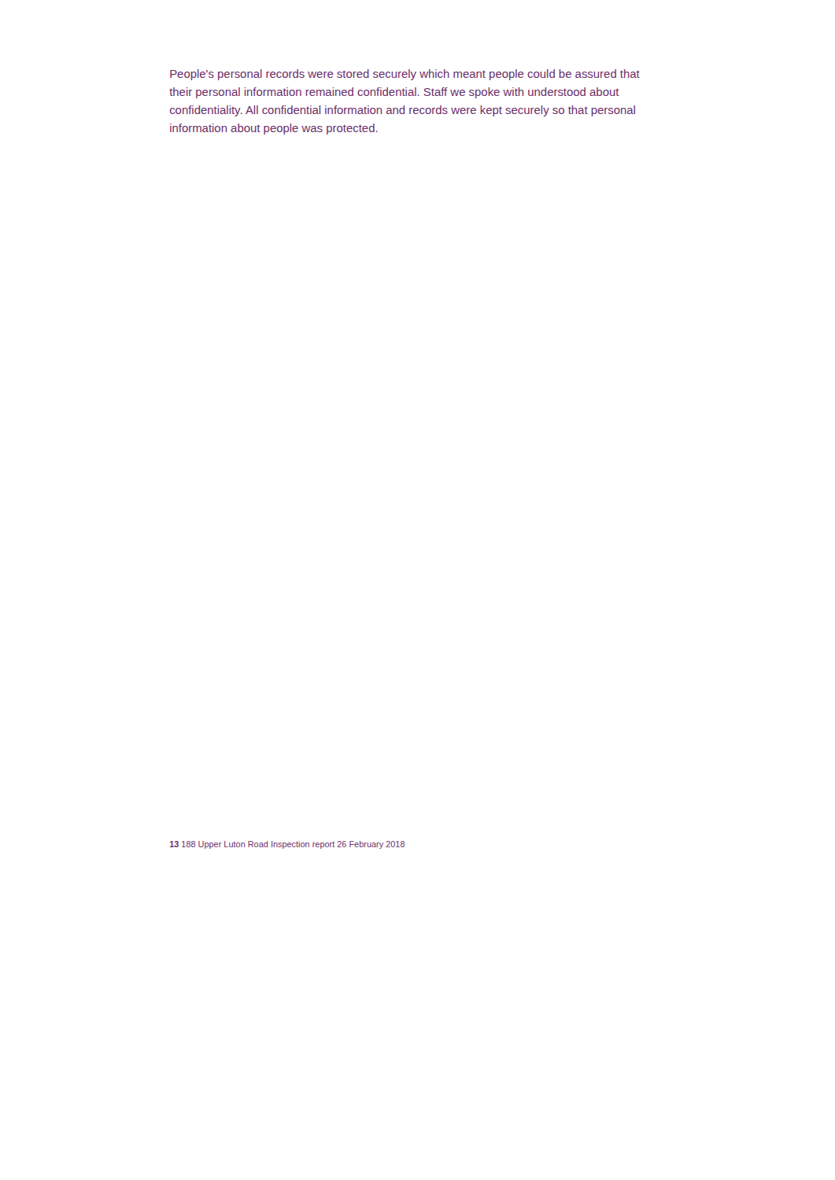People's personal records were stored securely which meant people could be assured that their personal information remained confidential. Staff we spoke with understood about confidentiality. All confidential information and records were kept securely so that personal information about people was protected.
13 188 Upper Luton Road Inspection report 26 February 2018